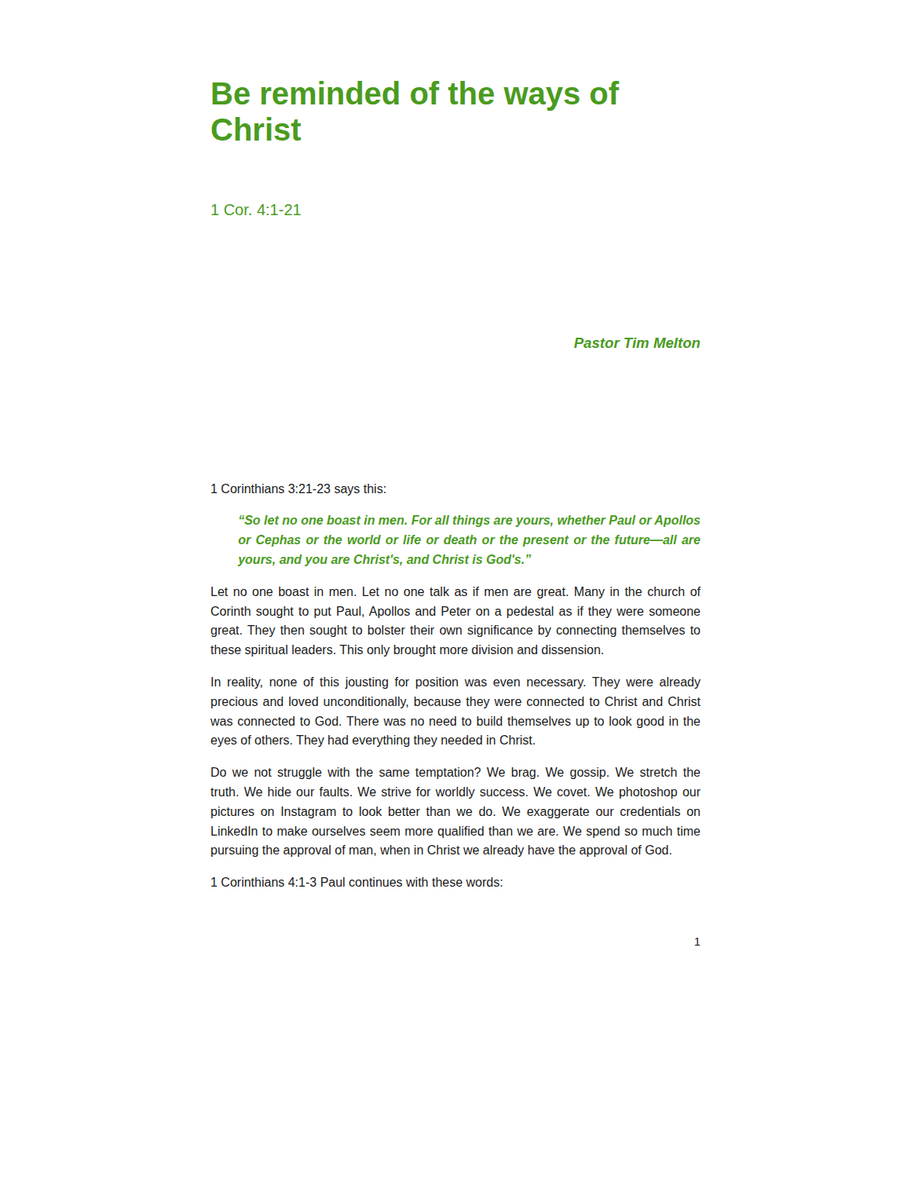Be reminded of the ways of Christ
1 Cor. 4:1-21
Pastor Tim Melton
1 Corinthians 3:21-23 says this:
“So let no one boast in men. For all things are yours, whether Paul or Apollos or Cephas or the world or life or death or the present or the future—all are yours, and you are Christ's, and Christ is God's.”
Let no one boast in men. Let no one talk as if men are great. Many in the church of Corinth sought to put Paul, Apollos and Peter on a pedestal as if they were someone great. They then sought to bolster their own significance by connecting themselves to these spiritual leaders. This only brought more division and dissension.
In reality, none of this jousting for position was even necessary. They were already precious and loved unconditionally, because they were connected to Christ and Christ was connected to God. There was no need to build themselves up to look good in the eyes of others. They had everything they needed in Christ.
Do we not struggle with the same temptation? We brag. We gossip. We stretch the truth. We hide our faults. We strive for worldly success. We covet. We photoshop our pictures on Instagram to look better than we do. We exaggerate our credentials on LinkedIn to make ourselves seem more qualified than we are. We spend so much time pursuing the approval of man, when in Christ we already have the approval of God.
1 Corinthians 4:1-3 Paul continues with these words:
1